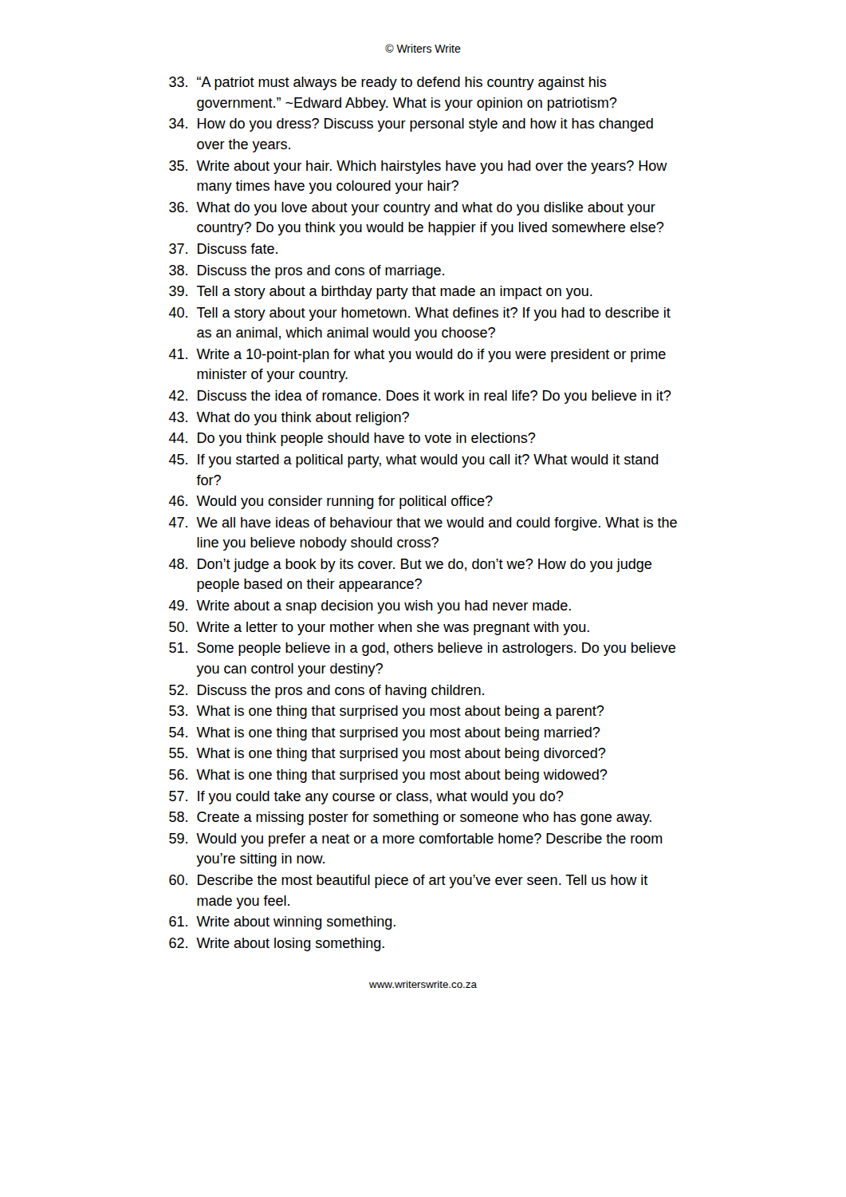© Writers Write
33.“A patriot must always be ready to defend his country against his government.” ~Edward Abbey. What is your opinion on patriotism?
34. How do you dress? Discuss your personal style and how it has changed over the years.
35. Write about your hair. Which hairstyles have you had over the years? How many times have you coloured your hair?
36. What do you love about your country and what do you dislike about your country? Do you think you would be happier if you lived somewhere else?
37. Discuss fate.
38. Discuss the pros and cons of marriage.
39. Tell a story about a birthday party that made an impact on you.
40. Tell a story about your hometown. What defines it? If you had to describe it as an animal, which animal would you choose?
41. Write a 10-point-plan for what you would do if you were president or prime minister of your country.
42. Discuss the idea of romance. Does it work in real life? Do you believe in it?
43. What do you think about religion?
44. Do you think people should have to vote in elections?
45. If you started a political party, what would you call it? What would it stand for?
46. Would you consider running for political office?
47. We all have ideas of behaviour that we would and could forgive. What is the line you believe nobody should cross?
48. Don’t judge a book by its cover. But we do, don’t we? How do you judge people based on their appearance?
49. Write about a snap decision you wish you had never made.
50. Write a letter to your mother when she was pregnant with you.
51. Some people believe in a god, others believe in astrologers. Do you believe you can control your destiny?
52. Discuss the pros and cons of having children.
53. What is one thing that surprised you most about being a parent?
54. What is one thing that surprised you most about being married?
55. What is one thing that surprised you most about being divorced?
56. What is one thing that surprised you most about being widowed?
57. If you could take any course or class, what would you do?
58. Create a missing poster for something or someone who has gone away.
59. Would you prefer a neat or a more comfortable home? Describe the room you’re sitting in now.
60. Describe the most beautiful piece of art you’ve ever seen. Tell us how it made you feel.
61. Write about winning something.
62. Write about losing something.
www.writerswrite.co.za